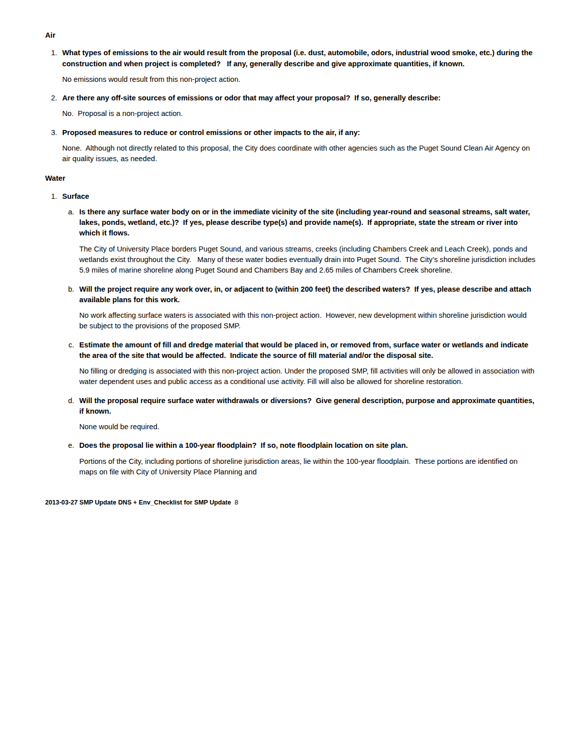Air
What types of emissions to the air would result from the proposal (i.e. dust, automobile, odors, industrial wood smoke, etc.) during the construction and when project is completed? If any, generally describe and give approximate quantities, if known.
No emissions would result from this non-project action.
Are there any off-site sources of emissions or odor that may affect your proposal? If so, generally describe:
No. Proposal is a non-project action.
Proposed measures to reduce or control emissions or other impacts to the air, if any:
None. Although not directly related to this proposal, the City does coordinate with other agencies such as the Puget Sound Clean Air Agency on air quality issues, as needed.
Water
Surface
Is there any surface water body on or in the immediate vicinity of the site (including year-round and seasonal streams, salt water, lakes, ponds, wetland, etc.)? If yes, please describe type(s) and provide name(s). If appropriate, state the stream or river into which it flows.
The City of University Place borders Puget Sound, and various streams, creeks (including Chambers Creek and Leach Creek), ponds and wetlands exist throughout the City. Many of these water bodies eventually drain into Puget Sound. The City’s shoreline jurisdiction includes 5.9 miles of marine shoreline along Puget Sound and Chambers Bay and 2.65 miles of Chambers Creek shoreline.
Will the project require any work over, in, or adjacent to (within 200 feet) the described waters? If yes, please describe and attach available plans for this work.
No work affecting surface waters is associated with this non-project action. However, new development within shoreline jurisdiction would be subject to the provisions of the proposed SMP.
Estimate the amount of fill and dredge material that would be placed in, or removed from, surface water or wetlands and indicate the area of the site that would be affected. Indicate the source of fill material and/or the disposal site.
No filling or dredging is associated with this non-project action. Under the proposed SMP, fill activities will only be allowed in association with water dependent uses and public access as a conditional use activity. Fill will also be allowed for shoreline restoration.
Will the proposal require surface water withdrawals or diversions? Give general description, purpose and approximate quantities, if known.
None would be required.
Does the proposal lie within a 100-year floodplain? If so, note floodplain location on site plan.
Portions of the City, including portions of shoreline jurisdiction areas, lie within the 100-year floodplain. These portions are identified on maps on file with City of University Place Planning and
2013-03-27 SMP Update DNS + Env_Checklist for SMP Update 8